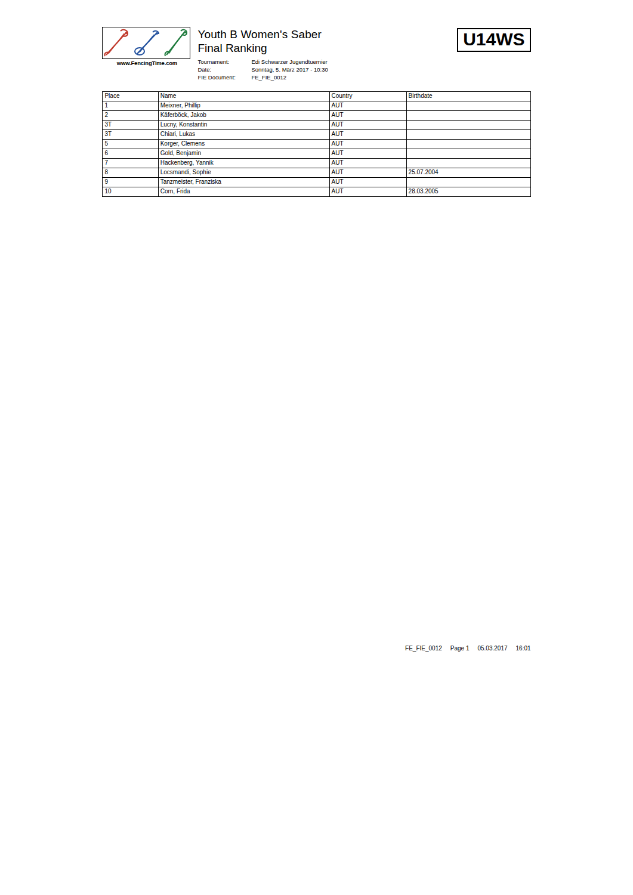www.FencingTime.com
Youth B Women's Saber
Final Ranking
Tournament: Edi Schwarzer Jugendtuernier
Date: Sonntag, 5. März 2017 - 10:30
FIE Document: FE_FIE_0012
U14WS
| Place | Name | Country | Birthdate |
| --- | --- | --- | --- |
| 1 | Meixner, Phillip | AUT | |
| 2 | Käferböck, Jakob | AUT | |
| 3T | Lucny, Konstantin | AUT | |
| 3T | Chiari, Lukas | AUT | |
| 5 | Korger, Clemens | AUT | |
| 6 | Gold, Benjamin | AUT | |
| 7 | Hackenberg, Yannik | AUT | |
| 8 | Locsmandi, Sophie | AUT | 25.07.2004 |
| 9 | Tanzmeister, Franziska | AUT | |
| 10 | Corn, Frida | AUT | 28.03.2005 |
FE_FIE_0012Page 105.03.201716:01